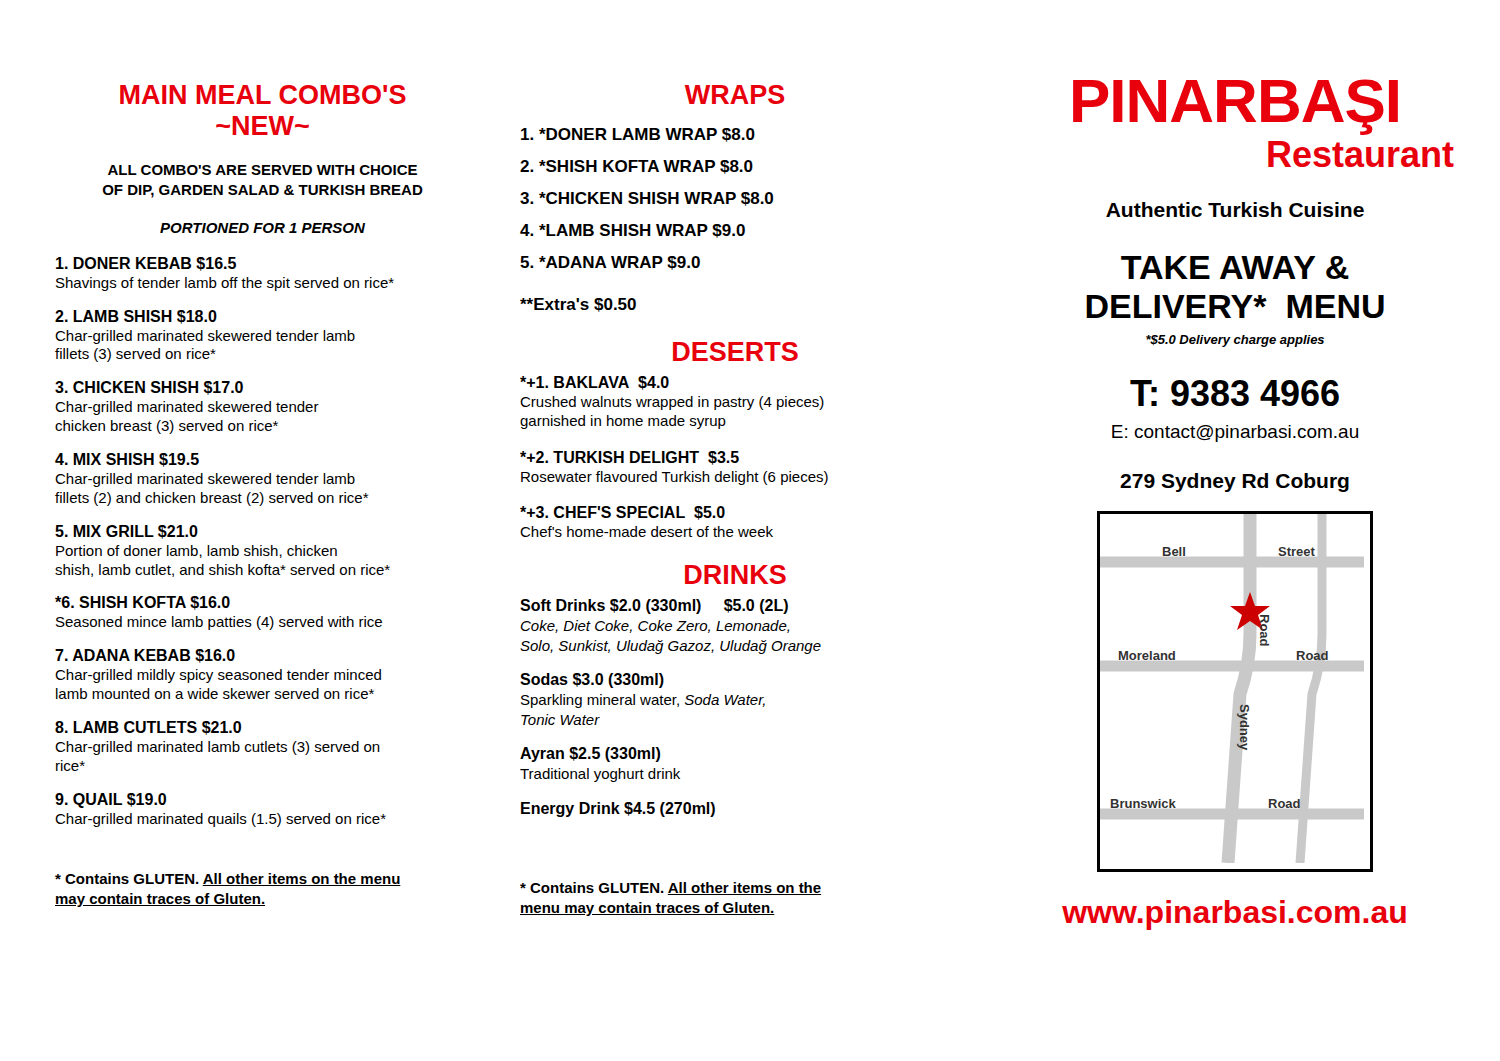MAIN MEAL COMBO'S
~NEW~
ALL COMBO'S ARE SERVED WITH CHOICE
OF DIP, GARDEN SALAD & TURKISH BREAD
PORTIONED FOR 1 PERSON
1. DONER KEBAB $16.5
Shavings of tender lamb off the spit served on rice*
2. LAMB SHISH $18.0
Char-grilled marinated skewered tender lamb
fillets (3) served on rice*
3. CHICKEN SHISH $17.0
Char-grilled marinated skewered tender
chicken breast (3) served on rice*
4. MIX SHISH $19.5
Char-grilled marinated skewered tender lamb
fillets (2) and chicken breast (2) served on rice*
5. MIX GRILL $21.0
Portion of doner lamb, lamb shish, chicken
shish, lamb cutlet, and shish kofta* served on rice*
*6. SHISH KOFTA $16.0
Seasoned mince lamb patties (4) served with rice
7. ADANA KEBAB $16.0
Char-grilled mildly spicy seasoned tender minced
lamb mounted on a wide skewer served on rice*
8. LAMB CUTLETS $21.0
Char-grilled marinated lamb cutlets (3) served on
rice*
9. QUAIL $19.0
Char-grilled marinated quails (1.5) served on rice*
* Contains GLUTEN. All other items on the menu
may contain traces of Gluten.
WRAPS
1. *DONER LAMB WRAP $8.0
2. *SHISH KOFTA WRAP $8.0
3. *CHICKEN SHISH WRAP $8.0
4. *LAMB SHISH WRAP $9.0
5. *ADANA WRAP $9.0
**Extra's $0.50
DESERTS
*+1. BAKLAVA $4.0
Crushed walnuts wrapped in pastry (4 pieces)
garnished in home made syrup
*+2. TURKISH DELIGHT $3.5
Rosewater flavoured Turkish delight (6 pieces)
*+3. CHEF'S SPECIAL $5.0
Chef's home-made desert of the week
DRINKS
Soft Drinks $2.0 (330ml) $5.0 (2L)
Coke, Diet Coke, Coke Zero, Lemonade,
Solo, Sunkist, Uludağ Gazoz, Uludağ Orange
Sodas $3.0 (330ml)
Sparkling mineral water, Soda Water,
Tonic Water
Ayran $2.5 (330ml)
Traditional yoghurt drink
Energy Drink $4.5 (270ml)
* Contains GLUTEN. All other items on the
menu may contain traces of Gluten.
PINARBAŞI
Restaurant
Authentic Turkish Cuisine
TAKE AWAY &
DELIVERY* MENU
*$5.0 Delivery charge applies
T: 9383 4966
E: contact@pinarbasi.com.au
279 Sydney Rd Coburg
Bell Street Moreland Road Brunswick Road Road Sydney
www.pinarbasi.com.au